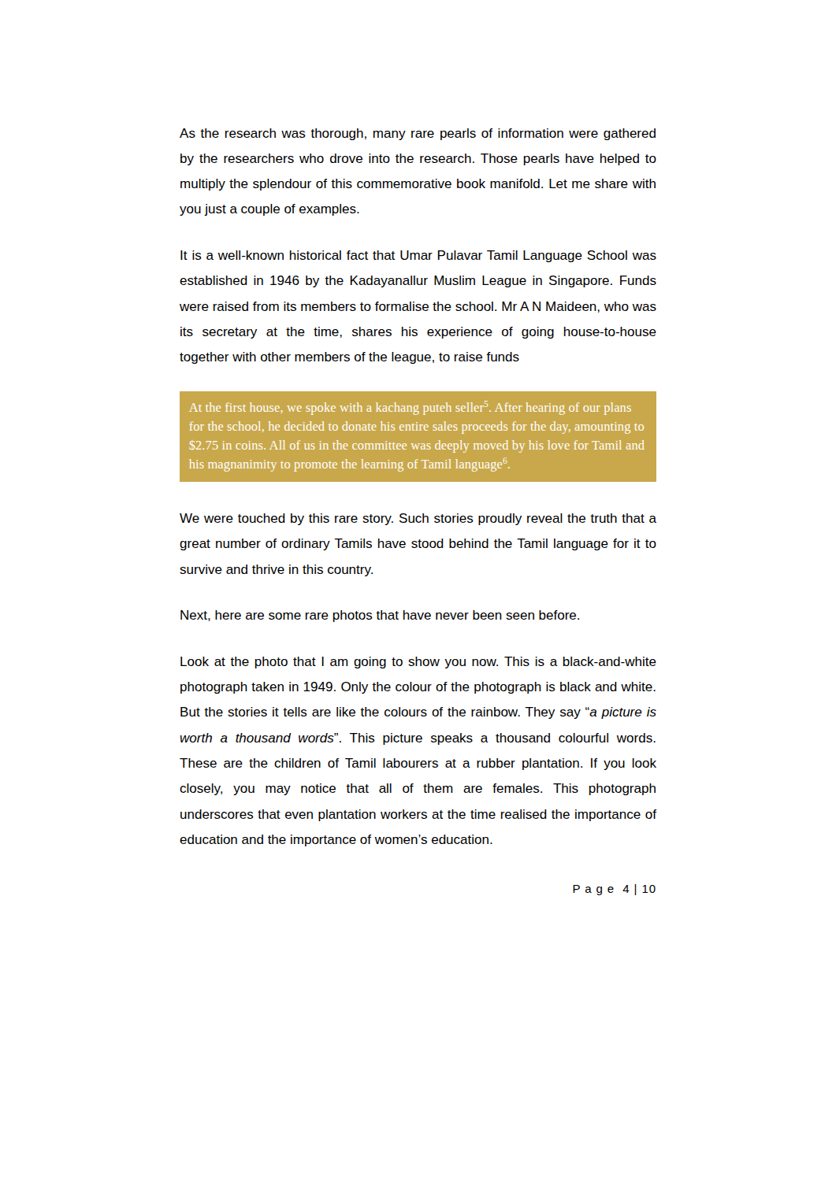As the research was thorough, many rare pearls of information were gathered by the researchers who drove into the research. Those pearls have helped to multiply the splendour of this commemorative book manifold. Let me share with you just a couple of examples.
It is a well-known historical fact that Umar Pulavar Tamil Language School was established in 1946 by the Kadayanallur Muslim League in Singapore. Funds were raised from its members to formalise the school. Mr A N Maideen, who was its secretary at the time, shares his experience of going house-to-house together with other members of the league, to raise funds
At the first house, we spoke with a kachang puteh seller5. After hearing of our plans for the school, he decided to donate his entire sales proceeds for the day, amounting to $2.75 in coins. All of us in the committee was deeply moved by his love for Tamil and his magnanimity to promote the learning of Tamil language6.
We were touched by this rare story. Such stories proudly reveal the truth that a great number of ordinary Tamils have stood behind the Tamil language for it to survive and thrive in this country.
Next, here are some rare photos that have never been seen before.
Look at the photo that I am going to show you now. This is a black-and-white photograph taken in 1949. Only the colour of the photograph is black and white. But the stories it tells are like the colours of the rainbow. They say “a picture is worth a thousand words”. This picture speaks a thousand colourful words. These are the children of Tamil labourers at a rubber plantation. If you look closely, you may notice that all of them are females. This photograph underscores that even plantation workers at the time realised the importance of education and the importance of women’s education.
P a g e 4 | 10